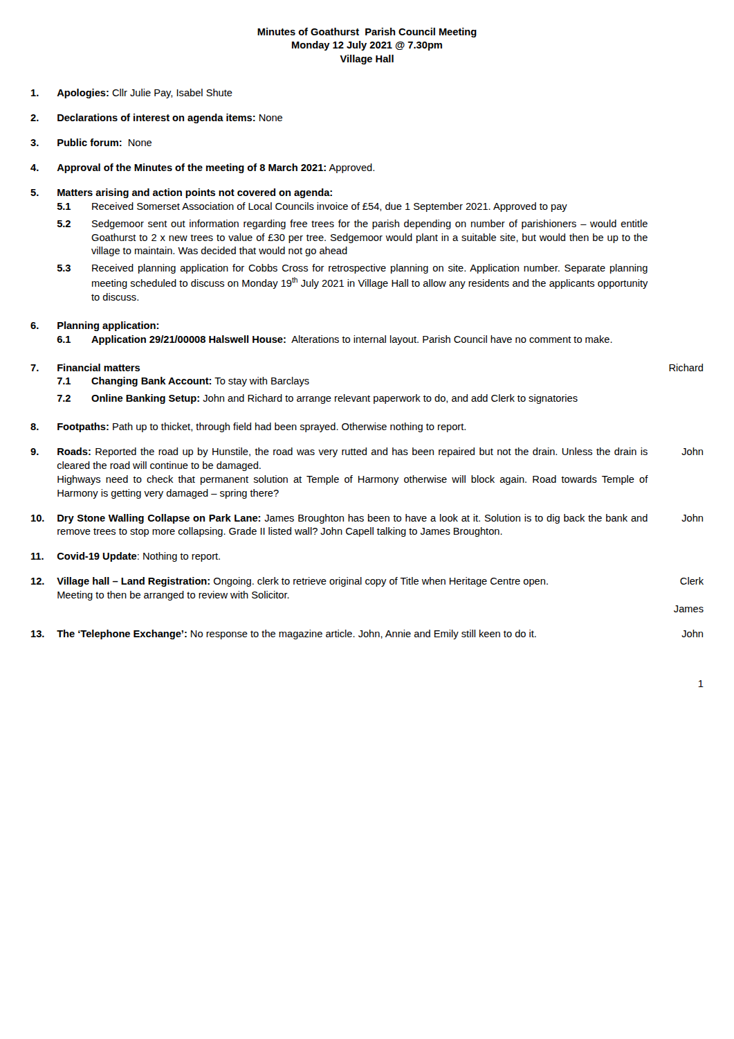Minutes of Goathurst Parish Council Meeting
Monday 12 July 2021 @ 7.30pm
Village Hall
| 1. | Apologies: Cllr Julie Pay, Isabel Shute | |
| 2. | Declarations of interest on agenda items: None | |
| 3. | Public forum: None | |
| 4. | Approval of the Minutes of the meeting of 8 March 2021: Approved. | |
| 5. | Matters arising and action points not covered on agenda: 5.1 Received Somerset Association of Local Councils invoice of £54, due 1 September 2021. Approved to pay 5.2 Sedgemoor sent out information regarding free trees for the parish depending on number of parishioners – would entitle Goathurst to 2 x new trees to value of £30 per tree. Sedgemoor would plant in a suitable site, but would then be up to the village to maintain. Was decided that would not go ahead 5.3 Received planning application for Cobbs Cross for retrospective planning on site. Application number. Separate planning meeting scheduled to discuss on Monday 19 th July 2021 in Village Hall to allow any residents and the applicants opportunity to discuss. | |
| 6. | Planning application: 6.1 Application 29/21/00008 Halswell House: Alterations to internal layout. Parish Council have no comment to make. | |
| 7. | Financial matters 7.1 Changing Bank Account: To stay with Barclays 7.2 Online Banking Setup: John and Richard to arrange relevant paperwork to do, and add Clerk to signatories | Richard |
| 8. | Footpaths: Path up to thicket, through field had been sprayed. Otherwise nothing to report. | |
| 9. | Roads: Reported the road up by Hunstile, the road was very rutted and has been repaired but not the drain. Unless the drain is cleared the road will continue to be damaged. Highways need to check that permanent solution at Temple of Harmony otherwise will block again. Road towards Temple of Harmony is getting very damaged – spring there? | John |
| 10. | Dry Stone Walling Collapse on Park Lane: James Broughton has been to have a look at it. Solution is to dig back the bank and remove trees to stop more collapsing. Grade II listed wall? John Capell talking to James Broughton. | John |
| 11. | Covid-19 Update : Nothing to report. | |
| 12. | Village hall – Land Registration: Ongoing. clerk to retrieve original copy of Title when Heritage Centre open. Meeting to then be arranged to review with Solicitor. | Clerk James |
| 13. | The ‘Telephone Exchange’: No response to the magazine article. John, Annie and Emily still keen to do it. | John |
1